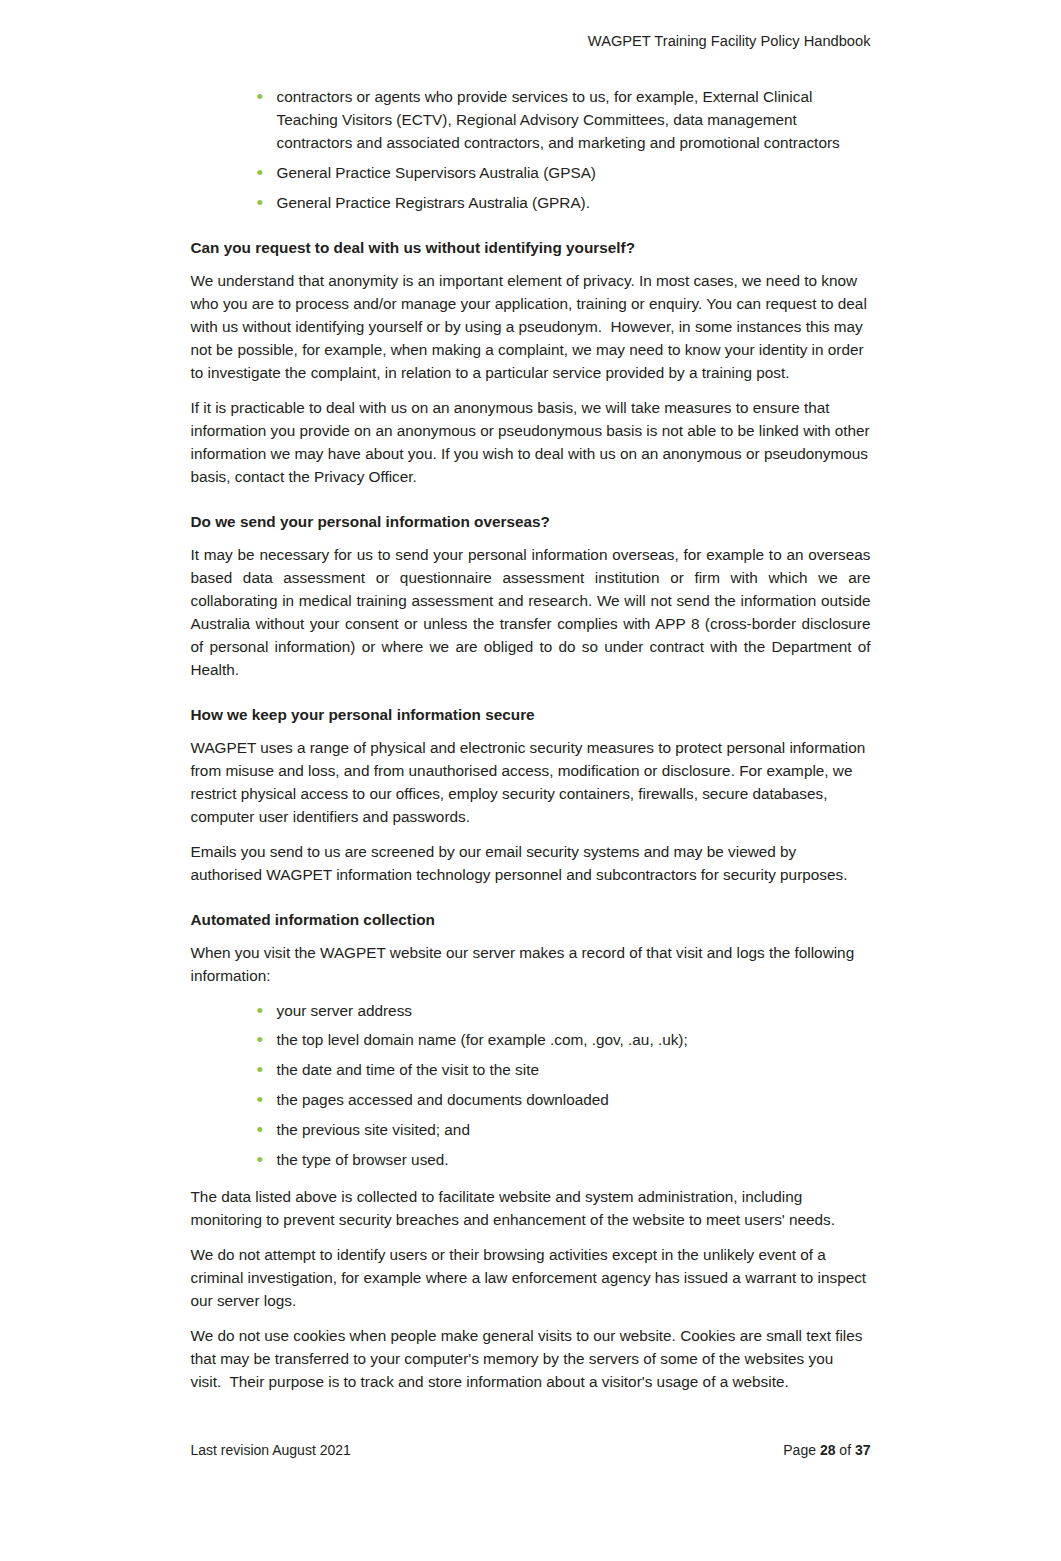WAGPET Training Facility Policy Handbook
contractors or agents who provide services to us, for example, External Clinical Teaching Visitors (ECTV), Regional Advisory Committees, data management contractors and associated contractors, and marketing and promotional contractors
General Practice Supervisors Australia (GPSA)
General Practice Registrars Australia (GPRA).
Can you request to deal with us without identifying yourself?
We understand that anonymity is an important element of privacy. In most cases, we need to know who you are to process and/or manage your application, training or enquiry. You can request to deal with us without identifying yourself or by using a pseudonym. However, in some instances this may not be possible, for example, when making a complaint, we may need to know your identity in order to investigate the complaint, in relation to a particular service provided by a training post.
If it is practicable to deal with us on an anonymous basis, we will take measures to ensure that information you provide on an anonymous or pseudonymous basis is not able to be linked with other information we may have about you. If you wish to deal with us on an anonymous or pseudonymous basis, contact the Privacy Officer.
Do we send your personal information overseas?
It may be necessary for us to send your personal information overseas, for example to an overseas based data assessment or questionnaire assessment institution or firm with which we are collaborating in medical training assessment and research. We will not send the information outside Australia without your consent or unless the transfer complies with APP 8 (cross-border disclosure of personal information) or where we are obliged to do so under contract with the Department of Health.
How we keep your personal information secure
WAGPET uses a range of physical and electronic security measures to protect personal information from misuse and loss, and from unauthorised access, modification or disclosure. For example, we restrict physical access to our offices, employ security containers, firewalls, secure databases, computer user identifiers and passwords.
Emails you send to us are screened by our email security systems and may be viewed by authorised WAGPET information technology personnel and subcontractors for security purposes.
Automated information collection
When you visit the WAGPET website our server makes a record of that visit and logs the following information:
your server address
the top level domain name (for example .com, .gov, .au, .uk);
the date and time of the visit to the site
the pages accessed and documents downloaded
the previous site visited; and
the type of browser used.
The data listed above is collected to facilitate website and system administration, including monitoring to prevent security breaches and enhancement of the website to meet users' needs.
We do not attempt to identify users or their browsing activities except in the unlikely event of a criminal investigation, for example where a law enforcement agency has issued a warrant to inspect our server logs.
We do not use cookies when people make general visits to our website. Cookies are small text files that may be transferred to your computer's memory by the servers of some of the websites you visit. Their purpose is to track and store information about a visitor's usage of a website.
Last revision August 2021
Page 28 of 37